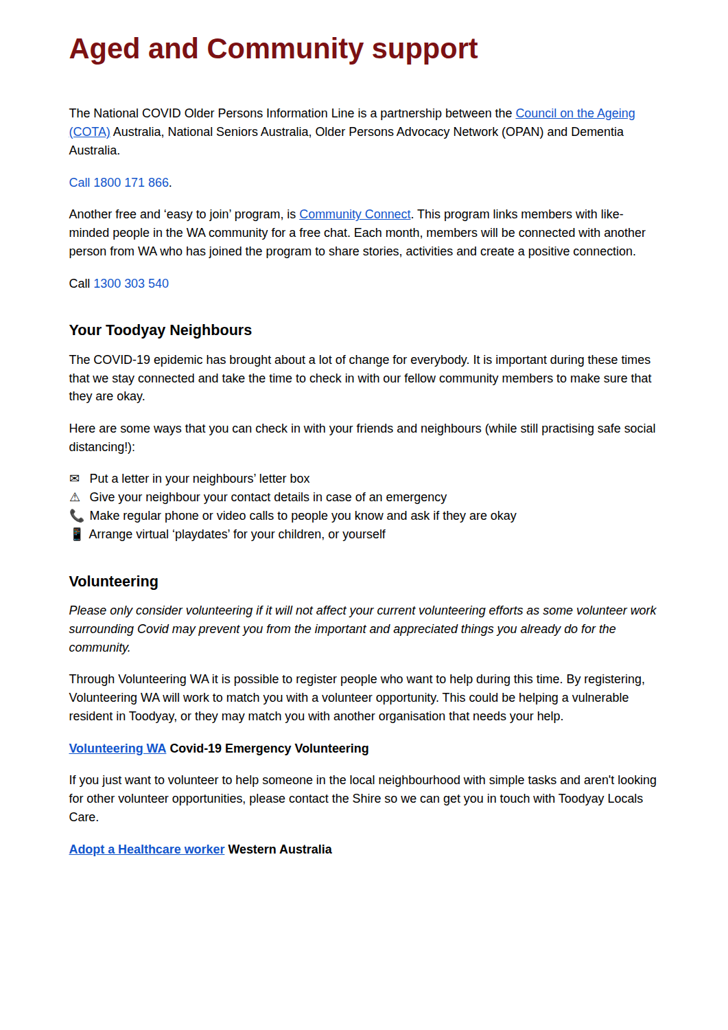Aged and Community support
The National COVID Older Persons Information Line is a partnership between the Council on the Ageing (COTA) Australia, National Seniors Australia, Older Persons Advocacy Network (OPAN) and Dementia Australia.
Call 1800 171 866.
Another free and ‘easy to join’ program, is Community Connect. This program links members with like-minded people in the WA community for a free chat. Each month, members will be connected with another person from WA who has joined the program to share stories, activities and create a positive connection.
Call 1300 303 540
Your Toodyay Neighbours
The COVID-19 epidemic has brought about a lot of change for everybody. It is important during these times that we stay connected and take the time to check in with our fellow community members to make sure that they are okay.
Here are some ways that you can check in with your friends and neighbours (while still practising safe social distancing!):
✉ Put a letter in your neighbours’ letter box
⚠ Give your neighbour your contact details in case of an emergency
📞 Make regular phone or video calls to people you know and ask if they are okay
📱 Arrange virtual ‘playdates’ for your children, or yourself
Volunteering
Please only consider volunteering if it will not affect your current volunteering efforts as some volunteer work surrounding Covid may prevent you from the important and appreciated things you already do for the community.
Through Volunteering WA it is possible to register people who want to help during this time. By registering, Volunteering WA will work to match you with a volunteer opportunity. This could be helping a vulnerable resident in Toodyay, or they may match you with another organisation that needs your help.
Volunteering WA Covid-19 Emergency Volunteering
If you just want to volunteer to help someone in the local neighbourhood with simple tasks and aren't looking for other volunteer opportunities, please contact the Shire so we can get you in touch with Toodyay Locals Care.
Adopt a Healthcare worker Western Australia